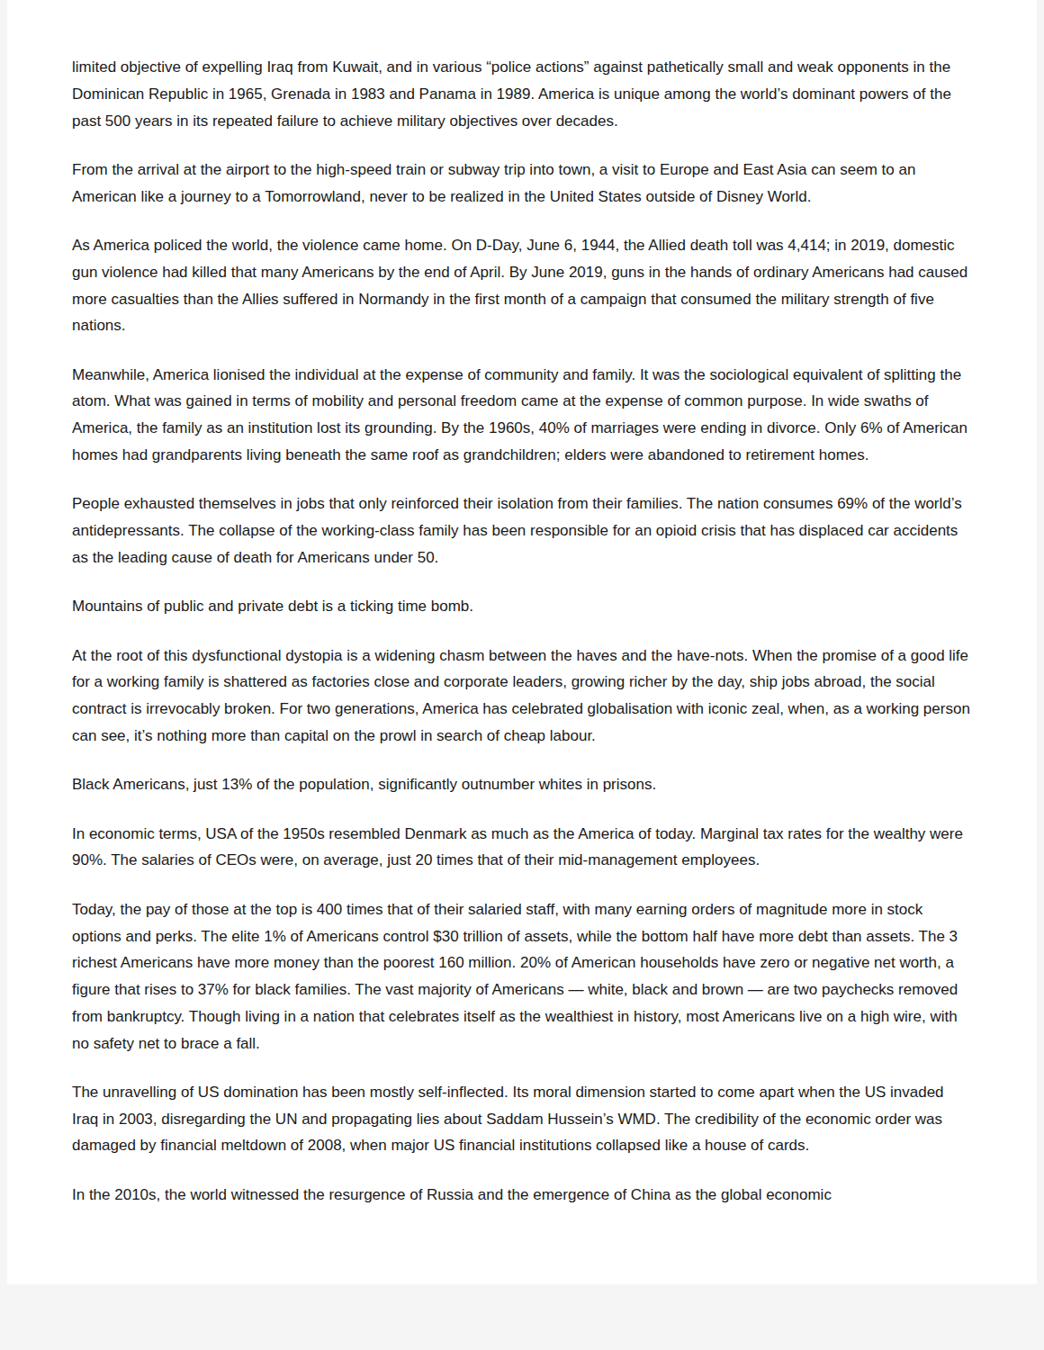limited objective of expelling Iraq from Kuwait, and in various “police actions” against pathetically small and weak opponents in the Dominican Republic in 1965, Grenada in 1983 and Panama in 1989. America is unique among the world’s dominant powers of the past 500 years in its repeated failure to achieve military objectives over decades.
From the arrival at the airport to the high-speed train or subway trip into town, a visit to Europe and East Asia can seem to an American like a journey to a Tomorrowland, never to be realized in the United States outside of Disney World.
As America policed the world, the violence came home. On D-Day, June 6, 1944, the Allied death toll was 4,414; in 2019, domestic gun violence had killed that many Americans by the end of April. By June 2019, guns in the hands of ordinary Americans had caused more casualties than the Allies suffered in Normandy in the first month of a campaign that consumed the military strength of five nations.
Meanwhile, America lionised the individual at the expense of community and family. It was the sociological equivalent of splitting the atom. What was gained in terms of mobility and personal freedom came at the expense of common purpose. In wide swaths of America, the family as an institution lost its grounding. By the 1960s, 40% of marriages were ending in divorce. Only 6% of American homes had grandparents living beneath the same roof as grandchildren; elders were abandoned to retirement homes.
People exhausted themselves in jobs that only reinforced their isolation from their families. The nation consumes 69% of the world’s antidepressants. The collapse of the working-class family has been responsible for an opioid crisis that has displaced car accidents as the leading cause of death for Americans under 50.
Mountains of public and private debt is a ticking time bomb.
At the root of this dysfunctional dystopia is a widening chasm between the haves and the have-nots. When the promise of a good life for a working family is shattered as factories close and corporate leaders, growing richer by the day, ship jobs abroad, the social contract is irrevocably broken. For two generations, America has celebrated globalisation with iconic zeal, when, as a working person can see, it’s nothing more than capital on the prowl in search of cheap labour.
Black Americans, just 13% of the population, significantly outnumber whites in prisons.
In economic terms, USA of the 1950s resembled Denmark as much as the America of today. Marginal tax rates for the wealthy were 90%. The salaries of CEOs were, on average, just 20 times that of their mid-management employees.
Today, the pay of those at the top is 400 times that of their salaried staff, with many earning orders of magnitude more in stock options and perks. The elite 1% of Americans control $30 trillion of assets, while the bottom half have more debt than assets. The 3 richest Americans have more money than the poorest 160 million. 20% of American households have zero or negative net worth, a figure that rises to 37% for black families. The vast majority of Americans — white, black and brown — are two paychecks removed from bankruptcy. Though living in a nation that celebrates itself as the wealthiest in history, most Americans live on a high wire, with no safety net to brace a fall.
The unravelling of US domination has been mostly self-inflected. Its moral dimension started to come apart when the US invaded Iraq in 2003, disregarding the UN and propagating lies about Saddam Hussein’s WMD. The credibility of the economic order was damaged by financial meltdown of 2008, when major US financial institutions collapsed like a house of cards.
In the 2010s, the world witnessed the resurgence of Russia and the emergence of China as the global economic